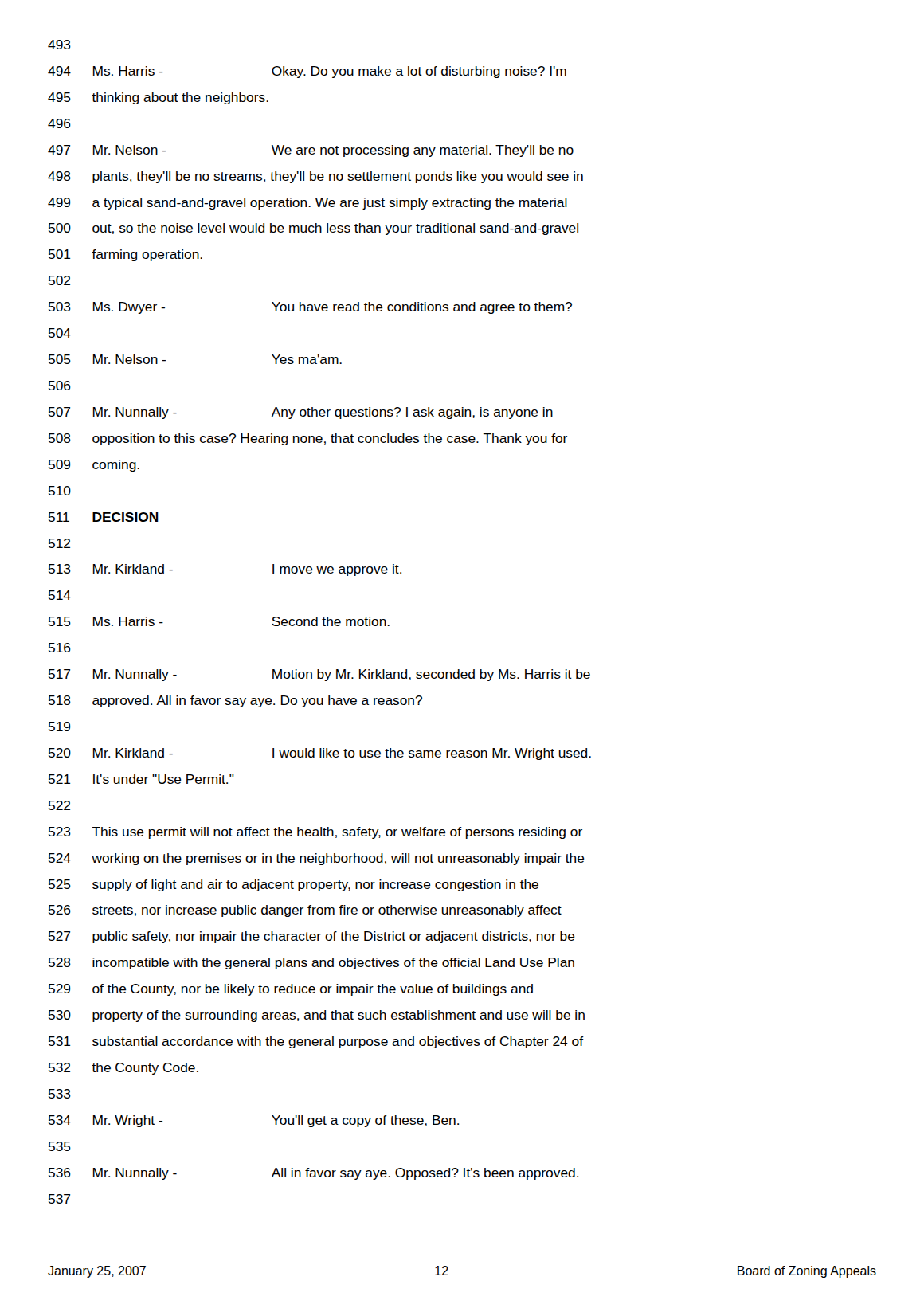493
494
Ms. Harris -Okay. Do you make a lot of disturbing noise? I'm
495
thinking about the neighbors.
496
497
Mr. Nelson -We are not processing any material. They'll be no
498
plants, they'll be no streams, they'll be no settlement ponds like you would see in
499
a typical sand-and-gravel operation. We are just simply extracting the material
500
out, so the noise level would be much less than your traditional sand-and-gravel
501
farming operation.
502
503
Ms. Dwyer -You have read the conditions and agree to them?
504
505
Mr. Nelson -Yes ma'am.
506
507
Mr. Nunnally -Any other questions? I ask again, is anyone in
508
opposition to this case? Hearing none, that concludes the case. Thank you for
509
coming.
510
511
DECISION
512
513
Mr. Kirkland -I move we approve it.
514
515
Ms. Harris -Second the motion.
516
517
Mr. Nunnally -Motion by Mr. Kirkland, seconded by Ms. Harris it be
518
approved. All in favor say aye. Do you have a reason?
519
520
Mr. Kirkland -I would like to use the same reason Mr. Wright used.
521
It's under "Use Permit."
522
523
This use permit will not affect the health, safety, or welfare of persons residing or
524
working on the premises or in the neighborhood, will not unreasonably impair the
525
supply of light and air to adjacent property, nor increase congestion in the
526
streets, nor increase public danger from fire or otherwise unreasonably affect
527
public safety, nor impair the character of the District or adjacent districts, nor be
528
incompatible with the general plans and objectives of the official Land Use Plan
529
of the County, nor be likely to reduce or impair the value of buildings and
530
property of the surrounding areas, and that such establishment and use will be in
531
substantial accordance with the general purpose and objectives of Chapter 24 of
532
the County Code.
533
534
Mr. Wright -You'll get a copy of these, Ben.
535
536
Mr. Nunnally -All in favor say aye. Opposed? It's been approved.
537
January 25, 2007 12 Board of Zoning Appeals